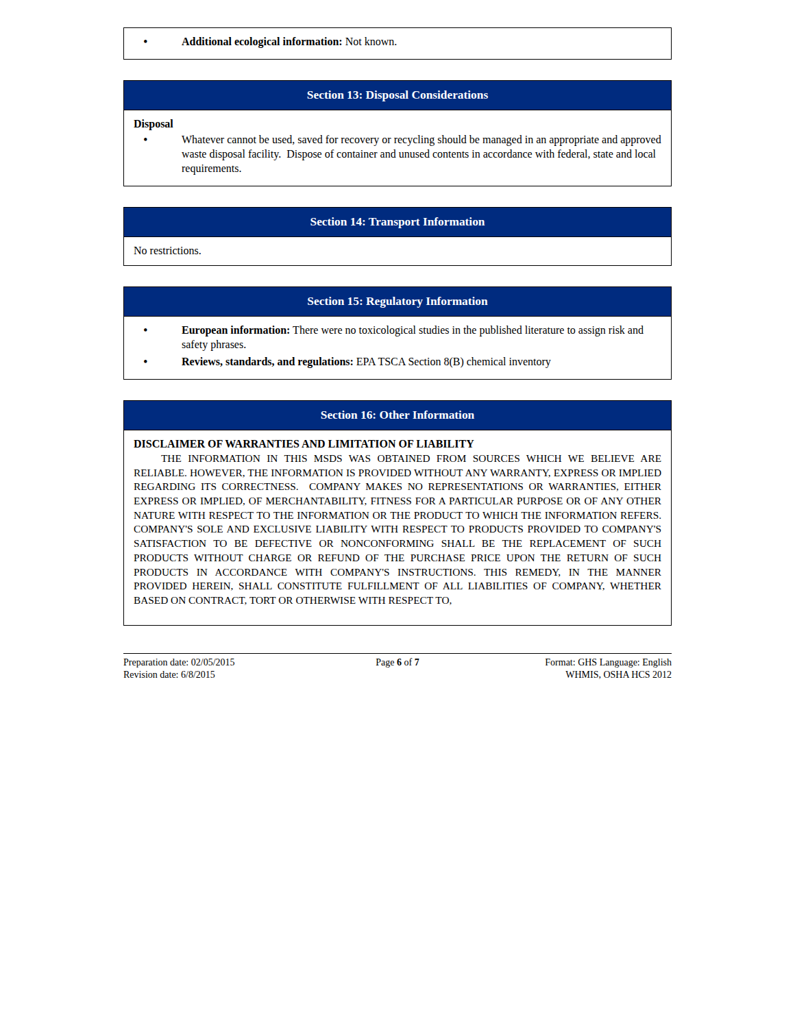Additional ecological information: Not known.
Section 13: Disposal Considerations
Disposal
Whatever cannot be used, saved for recovery or recycling should be managed in an appropriate and approved waste disposal facility. Dispose of container and unused contents in accordance with federal, state and local requirements.
Section 14: Transport Information
No restrictions.
Section 15: Regulatory Information
European information: There were no toxicological studies in the published literature to assign risk and safety phrases.
Reviews, standards, and regulations: EPA TSCA Section 8(B) chemical inventory
Section 16: Other Information
DISCLAIMER OF WARRANTIES AND LIMITATION OF LIABILITY
The information in this MSDS was obtained from sources which we believe are reliable. However, the information is provided without any warranty, express or implied regarding its correctness. Company makes no representations or warranties, either express or implied, of merchantability, fitness for a particular purpose or of any other nature with respect to the information or the product to which the information refers. Company's sole and exclusive liability with respect to products provided to company's satisfaction to be defective or nonconforming shall be the replacement of such products without charge or refund of the purchase price upon the return of such products in accordance with company's instructions. This remedy, in the manner provided herein, shall constitute fulfillment of all liabilities of company, whether based on contract, tort or otherwise with respect to,
Preparation date: 02/05/2015
Revision date: 6/8/2015
Page 6 of 7
Format: GHS Language: English
WHMIS, OSHA HCS 2012